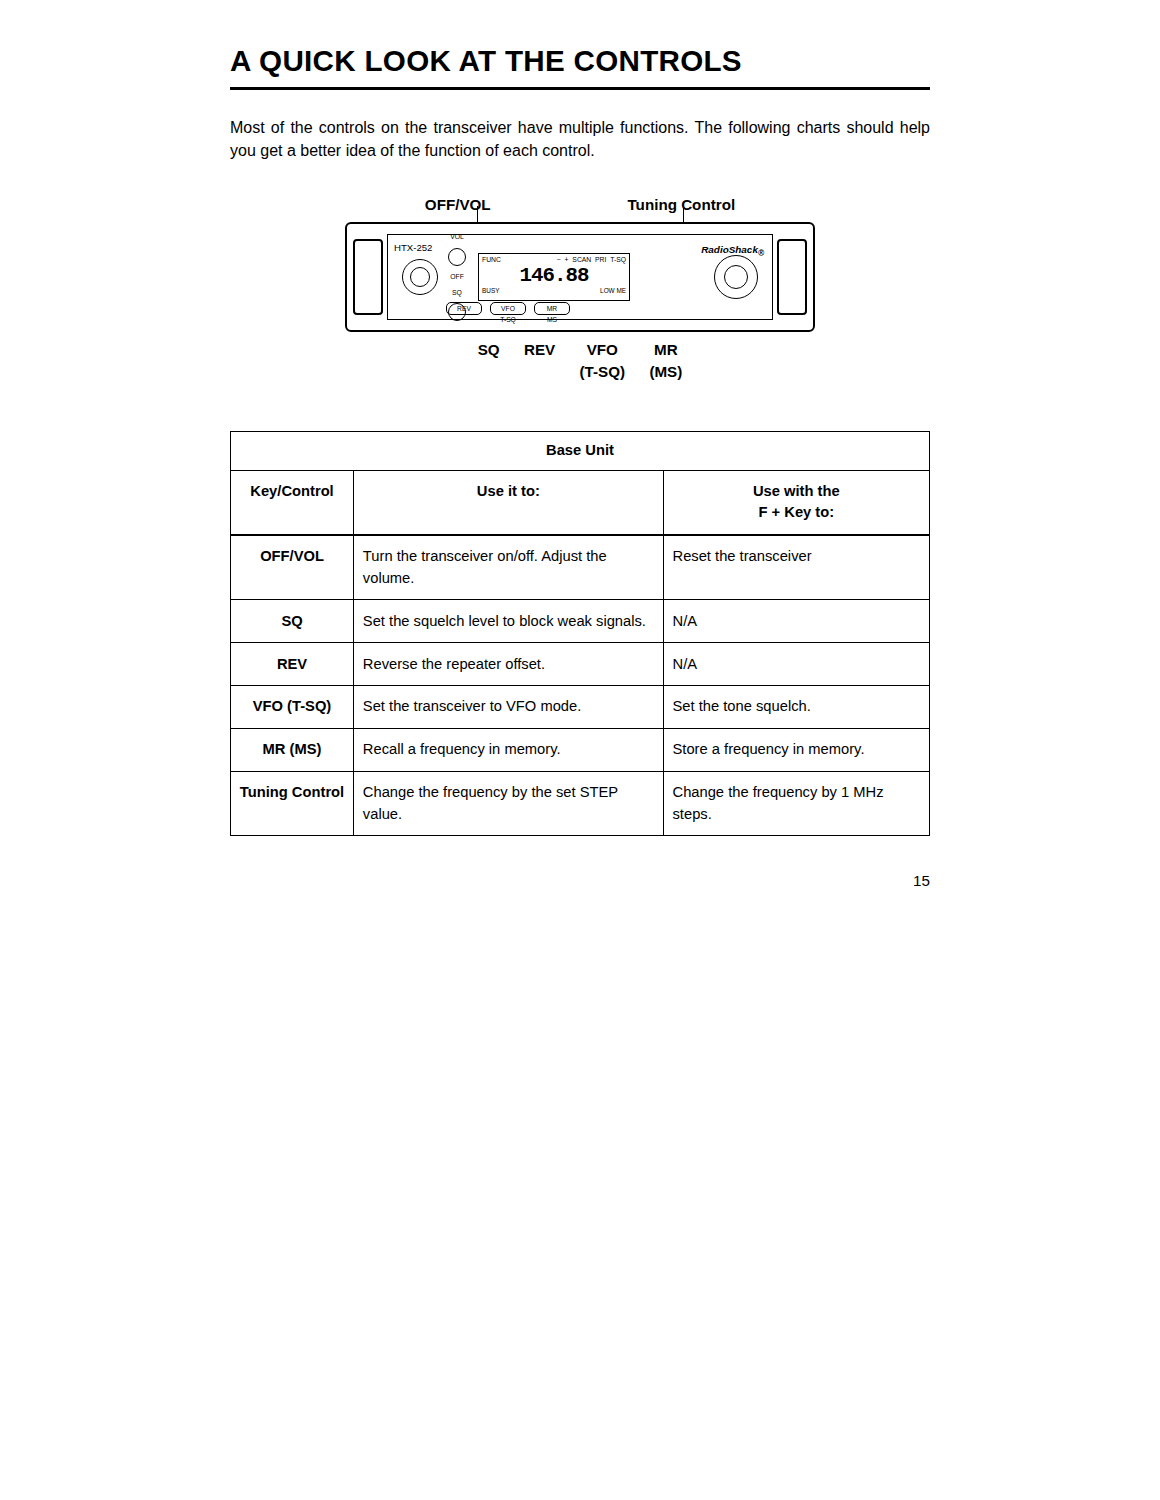A QUICK LOOK AT THE CONTROLS
Most of the controls on the transceiver have multiple functions. The following charts should help you get a better idea of the function of each control.
OFF/VOL Tuning Control
HTX-252 RadioShack®
VOL
OFF SQ
FUNC − + SCAN PRI T-SQ
146.88
BUSY LOW ME
REV
VFO
T-SQ
MR
MS
SQ REV VFO(T-SQ) MR(MS)
Base Unit
| Key/Control | Use it to: | Use with the F + Key to: |
| --- | --- | --- |
| OFF/VOL | Turn the transceiver on/off. Adjust the volume. | Reset the transceiver |
| SQ | Set the squelch level to block weak signals. | N/A |
| REV | Reverse the repeater offset. | N/A |
| VFO (T-SQ) | Set the transceiver to VFO mode. | Set the tone squelch. |
| MR (MS) | Recall a frequency in memory. | Store a frequency in memory. |
| Tuning Control | Change the frequency by the set STEP value. | Change the frequency by 1 MHz steps. |
15